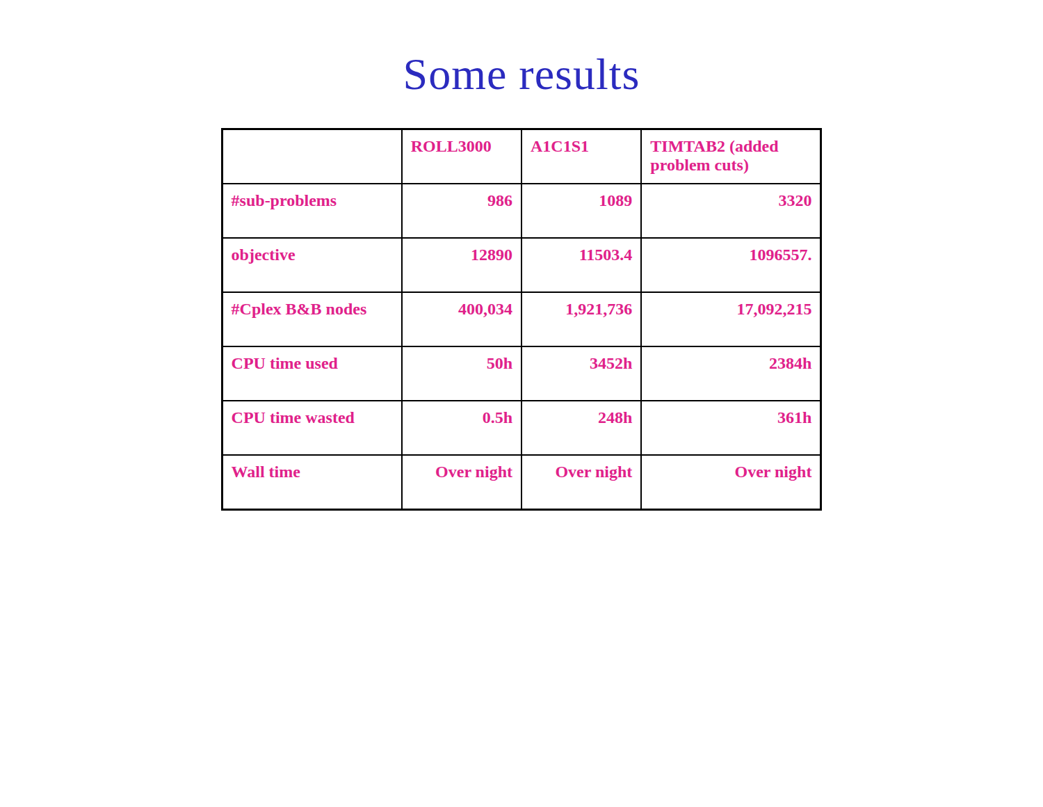Some results
| | ROLL3000 | A1C1S1 | TIMTAB2 (added problem cuts) |
| --- | --- | --- | --- |
| #sub-problems | 986 | 1089 | 3320 |
| objective | 12890 | 11503.4 | 1096557. |
| #Cplex B&B nodes | 400,034 | 1,921,736 | 17,092,215 |
| CPU time used | 50h | 3452h | 2384h |
| CPU time wasted | 0.5h | 248h | 361h |
| Wall time | Over night | Over night | Over night |